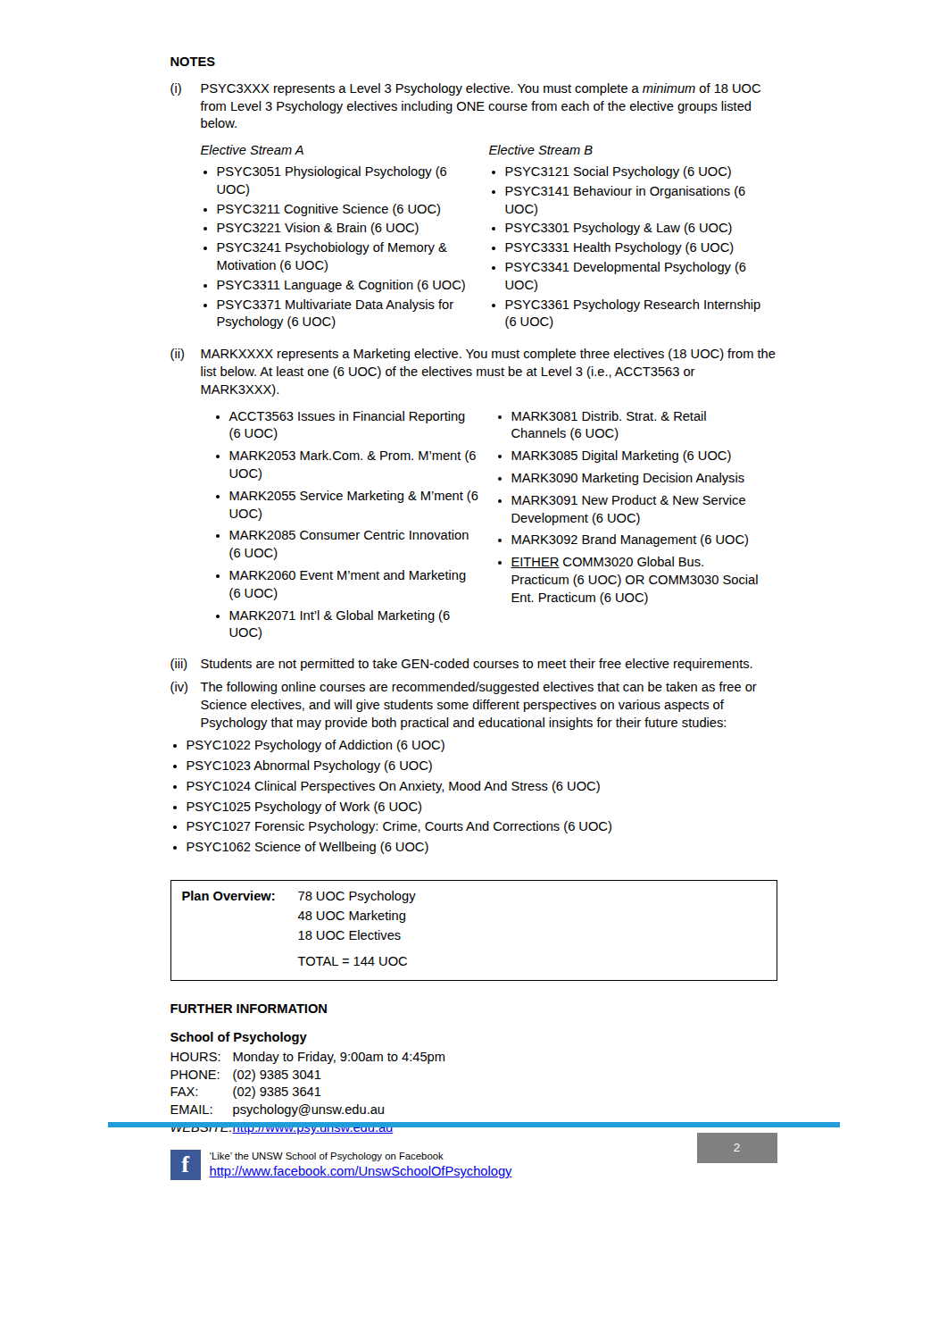NOTES
(i)
PSYC3XXX represents a Level 3 Psychology elective. You must complete a minimum of 18 UOC from Level 3 Psychology electives including ONE course from each of the elective groups listed below.
Elective Stream A
PSYC3051 Physiological Psychology (6 UOC)
PSYC3211 Cognitive Science (6 UOC)
PSYC3221 Vision & Brain (6 UOC)
PSYC3241 Psychobiology of Memory & Motivation (6 UOC)
PSYC3311 Language & Cognition (6 UOC)
PSYC3371 Multivariate Data Analysis for Psychology (6 UOC)
Elective Stream B
PSYC3121 Social Psychology (6 UOC)
PSYC3141 Behaviour in Organisations (6 UOC)
PSYC3301 Psychology & Law (6 UOC)
PSYC3331 Health Psychology (6 UOC)
PSYC3341 Developmental Psychology (6 UOC)
PSYC3361 Psychology Research Internship (6 UOC)
(ii)
MARKXXXX represents a Marketing elective. You must complete three electives (18 UOC) from the list below. At least one (6 UOC) of the electives must be at Level 3 (i.e., ACCT3563 or MARK3XXX).
ACCT3563 Issues in Financial Reporting (6 UOC)
MARK2053 Mark.Com. & Prom. M’ment (6 UOC)
MARK2055 Service Marketing & M’ment (6 UOC)
MARK2085 Consumer Centric Innovation (6 UOC)
MARK2060 Event M’ment and Marketing (6 UOC)
MARK2071 Int’l & Global Marketing (6 UOC)
MARK3081 Distrib. Strat. & Retail Channels (6 UOC)
MARK3085 Digital Marketing (6 UOC)
MARK3090 Marketing Decision Analysis
MARK3091 New Product & New Service Development (6 UOC)
MARK3092 Brand Management (6 UOC)
EITHER COMM3020 Global Bus. Practicum (6 UOC) OR COMM3030 Social Ent. Practicum (6 UOC)
(iii)
Students are not permitted to take GEN-coded courses to meet their free elective requirements.
(iv)
The following online courses are recommended/suggested electives that can be taken as free or Science electives, and will give students some different perspectives on various aspects of Psychology that may provide both practical and educational insights for their future studies:
PSYC1022 Psychology of Addiction (6 UOC)
PSYC1023 Abnormal Psychology (6 UOC)
PSYC1024 Clinical Perspectives On Anxiety, Mood And Stress (6 UOC)
PSYC1025 Psychology of Work (6 UOC)
PSYC1027 Forensic Psychology: Crime, Courts And Corrections (6 UOC)
PSYC1062 Science of Wellbeing (6 UOC)
Plan Overview:
78 UOC Psychology
48 UOC Marketing
18 UOC Electives
TOTAL = 144 UOC
FURTHER INFORMATION
School of Psychology
HOURS:
Monday to Friday, 9:00am to 4:45pm
PHONE:
(02) 9385 3041
FAX:
(02) 9385 3641
EMAIL:
psychology@unsw.edu.au
WEBSITE:
http://www.psy.unsw.edu.au
f
‘Like’ the UNSW School of Psychology on Facebook
http://www.facebook.com/UnswSchoolOfPsychology
2